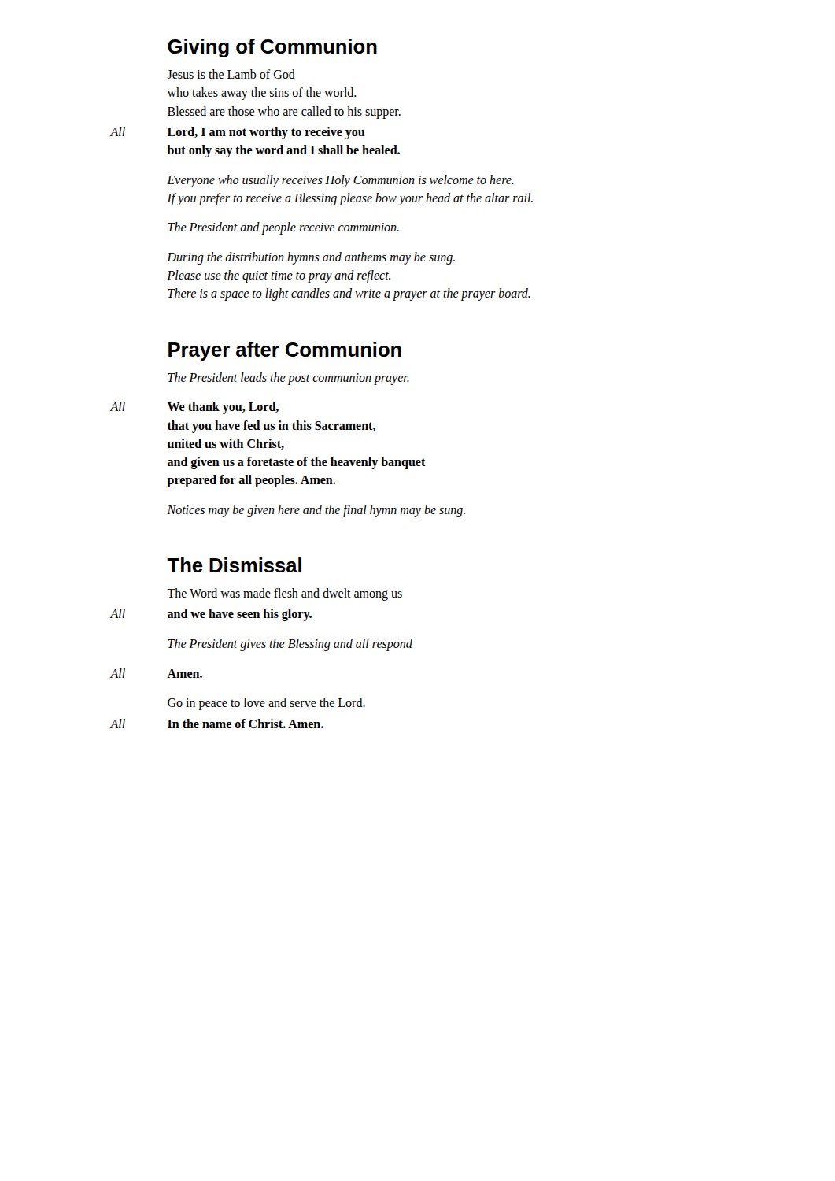Giving of Communion
Jesus is the Lamb of God
who takes away the sins of the world.
Blessed are those who are called to his supper.
All Lord, I am not worthy to receive you
but only say the word and I shall be healed.
Everyone who usually receives Holy Communion is welcome to here.
If you prefer to receive a Blessing please bow your head at the altar rail.
The President and people receive communion.
During the distribution hymns and anthems may be sung.
Please use the quiet time to pray and reflect.
There is a space to light candles and write a prayer at the prayer board.
Prayer after Communion
The President leads the post communion prayer.
All We thank you, Lord,
that you have fed us in this Sacrament,
united us with Christ,
and given us a foretaste of the heavenly banquet
prepared for all peoples. Amen.
Notices may be given here and the final hymn may be sung.
The Dismissal
The Word was made flesh and dwelt among us
Alland we have seen his glory.
The President gives the Blessing and all respond
All Amen.
Go in peace to love and serve the Lord.
All In the name of Christ. Amen.